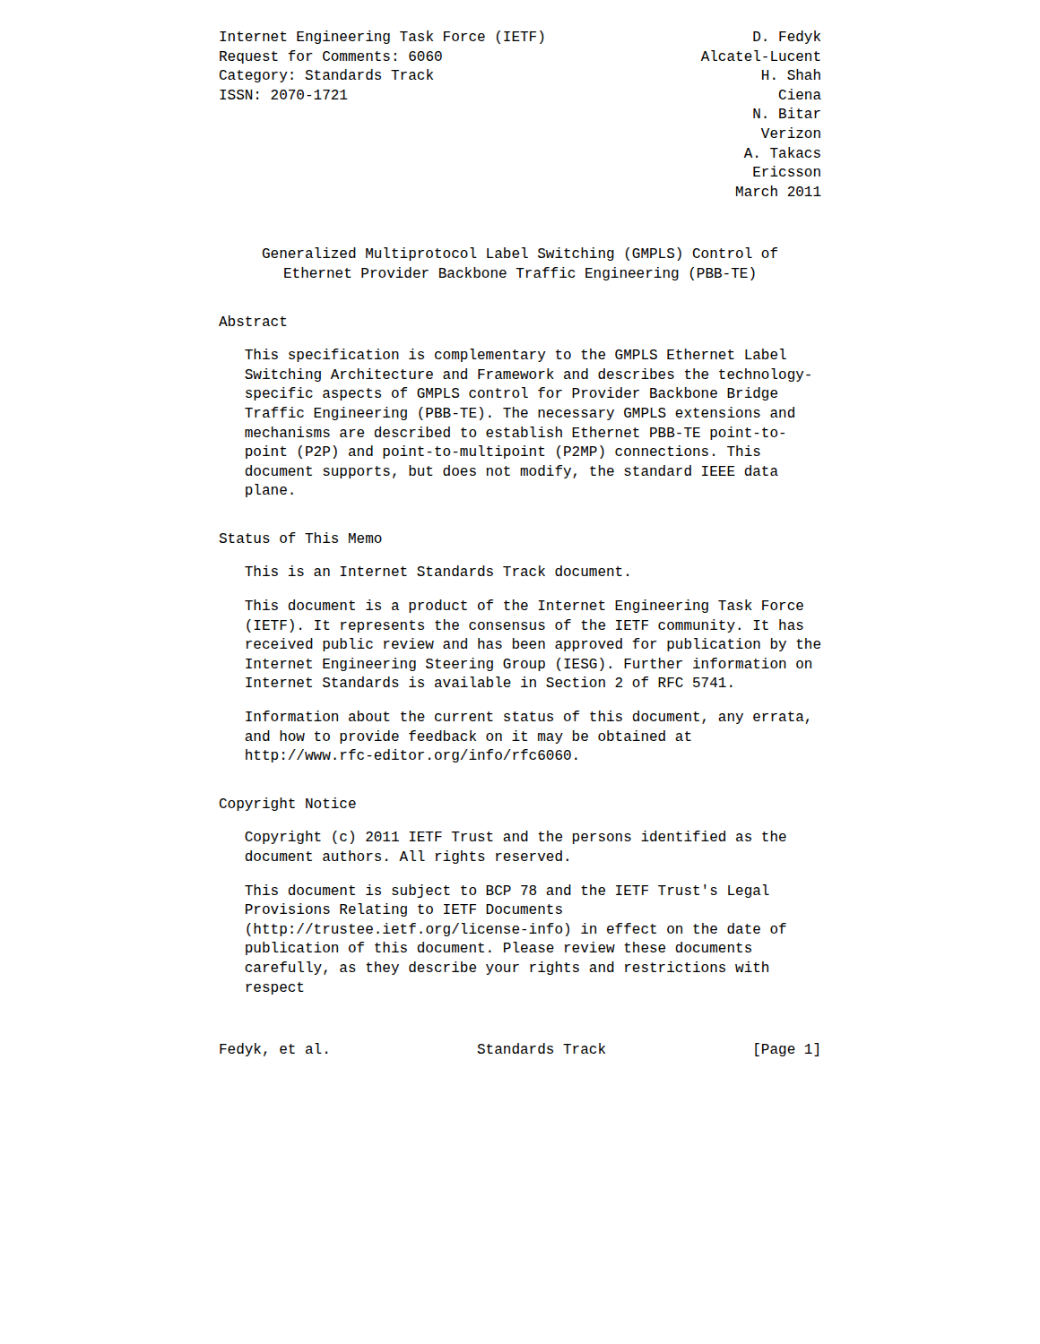| Internet Engineering Task Force (IETF) | D. Fedyk |
| Request for Comments: 6060 | Alcatel-Lucent |
| Category: Standards Track | H. Shah |
| ISSN: 2070-1721 | Ciena |
| | N. Bitar |
| | Verizon |
| | A. Takacs |
| | Ericsson |
| | March 2011 |
Generalized Multiprotocol Label Switching (GMPLS) Control of
Ethernet Provider Backbone Traffic Engineering (PBB-TE)
Abstract
This specification is complementary to the GMPLS Ethernet Label Switching Architecture and Framework and describes the technology-specific aspects of GMPLS control for Provider Backbone Bridge Traffic Engineering (PBB-TE). The necessary GMPLS extensions and mechanisms are described to establish Ethernet PBB-TE point-to-point (P2P) and point-to-multipoint (P2MP) connections. This document supports, but does not modify, the standard IEEE data plane.
Status of This Memo
This is an Internet Standards Track document.
This document is a product of the Internet Engineering Task Force (IETF). It represents the consensus of the IETF community. It has received public review and has been approved for publication by the Internet Engineering Steering Group (IESG). Further information on Internet Standards is available in Section 2 of RFC 5741.
Information about the current status of this document, any errata, and how to provide feedback on it may be obtained at http://www.rfc-editor.org/info/rfc6060.
Copyright Notice
Copyright (c) 2011 IETF Trust and the persons identified as the document authors. All rights reserved.
This document is subject to BCP 78 and the IETF Trust's Legal Provisions Relating to IETF Documents (http://trustee.ietf.org/license-info) in effect on the date of publication of this document. Please review these documents carefully, as they describe your rights and restrictions with respect
Fedyk, et al. Standards Track [Page 1]